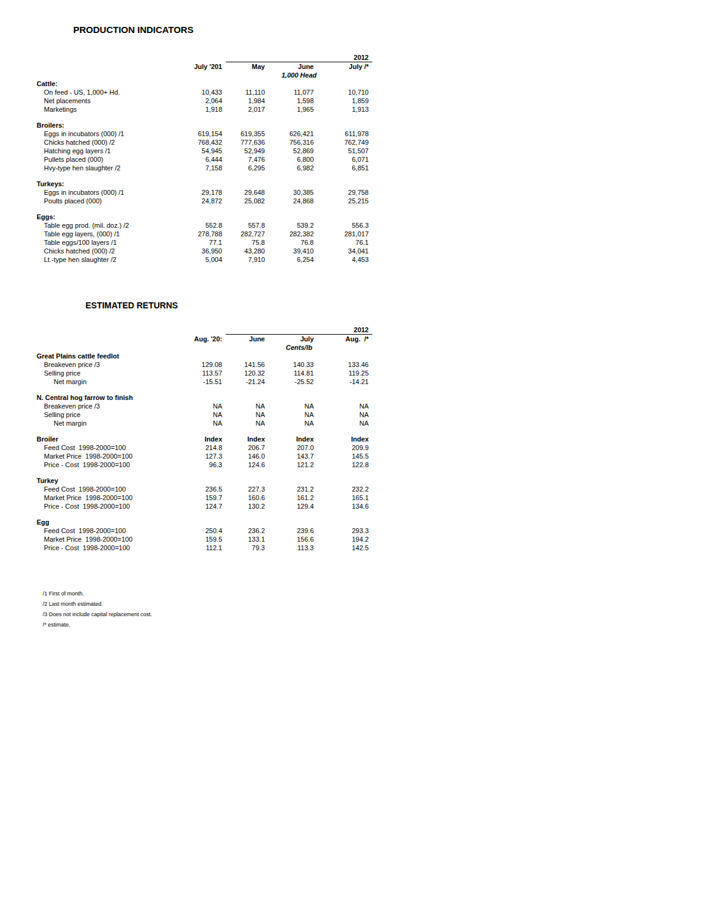PRODUCTION INDICATORS
| | | 2012 |
| | July '201 | May | June | July /* |
| | | 1,000 Head |
| Cattle: | | | | |
| On feed - US, 1,000+ Hd. | 10,433 | 11,110 | 11,077 | 10,710 |
| Net placements | 2,064 | 1,984 | 1,598 | 1,859 |
| Marketings | 1,918 | 2,017 | 1,965 | 1,913 |
| Broilers: | | | | |
| Eggs in incubators (000) /1 | 619,154 | 619,355 | 626,421 | 611,978 |
| Chicks hatched (000) /2 | 768,432 | 777,636 | 756,316 | 762,749 |
| Hatching egg layers /1 | 54,945 | 52,949 | 52,869 | 51,507 |
| Pullets placed (000) | 6,444 | 7,476 | 6,800 | 6,071 |
| Hvy-type hen slaughter /2 | 7,158 | 6,295 | 6,982 | 6,851 |
| Turkeys: | | | | |
| Eggs in incubators (000) /1 | 29,178 | 29,648 | 30,385 | 29,758 |
| Poults placed (000) | 24,872 | 25,082 | 24,868 | 25,215 |
| Eggs: | | | | |
| Table egg prod. (mil. doz.) /2 | 552.8 | 557.8 | 539.2 | 556.3 |
| Table egg layers, (000) /1 | 278,788 | 282,727 | 282,382 | 281,017 |
| Table eggs/100 layers /1 | 77.1 | 75.8 | 76.8 | 76.1 |
| Chicks hatched (000) /2 | 36,950 | 43,280 | 39,410 | 34,041 |
| Lt.-type hen slaughter /2 | 5,004 | 7,910 | 6,254 | 4,453 |
ESTIMATED RETURNS
| | | 2012 |
| | Aug. '20: | June | July | Aug. /* |
| | | Cents/lb |
| Great Plains cattle feedlot | | | | |
| Breakeven price /3 | 129.08 | 141.56 | 140.33 | 133.46 |
| Selling price | 113.57 | 120.32 | 114.81 | 119.25 |
| Net margin | -15.51 | -21.24 | -25.52 | -14.21 |
| N. Central hog farrow to finish | | | | |
| Breakeven price /3 | NA | NA | NA | NA |
| Selling price | NA | NA | NA | NA |
| Net margin | NA | NA | NA | NA |
| Broiler | Index | Index | Index | Index |
| Feed Cost 1998-2000=100 | 214.8 | 206.7 | 207.0 | 209.9 |
| Market Price 1998-2000=100 | 127.3 | 146.0 | 143.7 | 145.5 |
| Price - Cost 1998-2000=100 | 96.3 | 124.6 | 121.2 | 122.8 |
| Turkey | | | | |
| Feed Cost 1998-2000=100 | 236.5 | 227.3 | 231.2 | 232.2 |
| Market Price 1998-2000=100 | 159.7 | 160.6 | 161.2 | 165.1 |
| Price - Cost 1998-2000=100 | 124.7 | 130.2 | 129.4 | 134.6 |
| Egg | | | | |
| Feed Cost 1998-2000=100 | 250.4 | 236.2 | 239.6 | 293.3 |
| Market Price 1998-2000=100 | 159.5 | 133.1 | 156.6 | 194.2 |
| Price - Cost 1998-2000=100 | 112.1 | 79.3 | 113.3 | 142.5 |
/1 First of month.
/2 Last month estimated.
/3 Does not include capital replacement cost.
/* estimate.